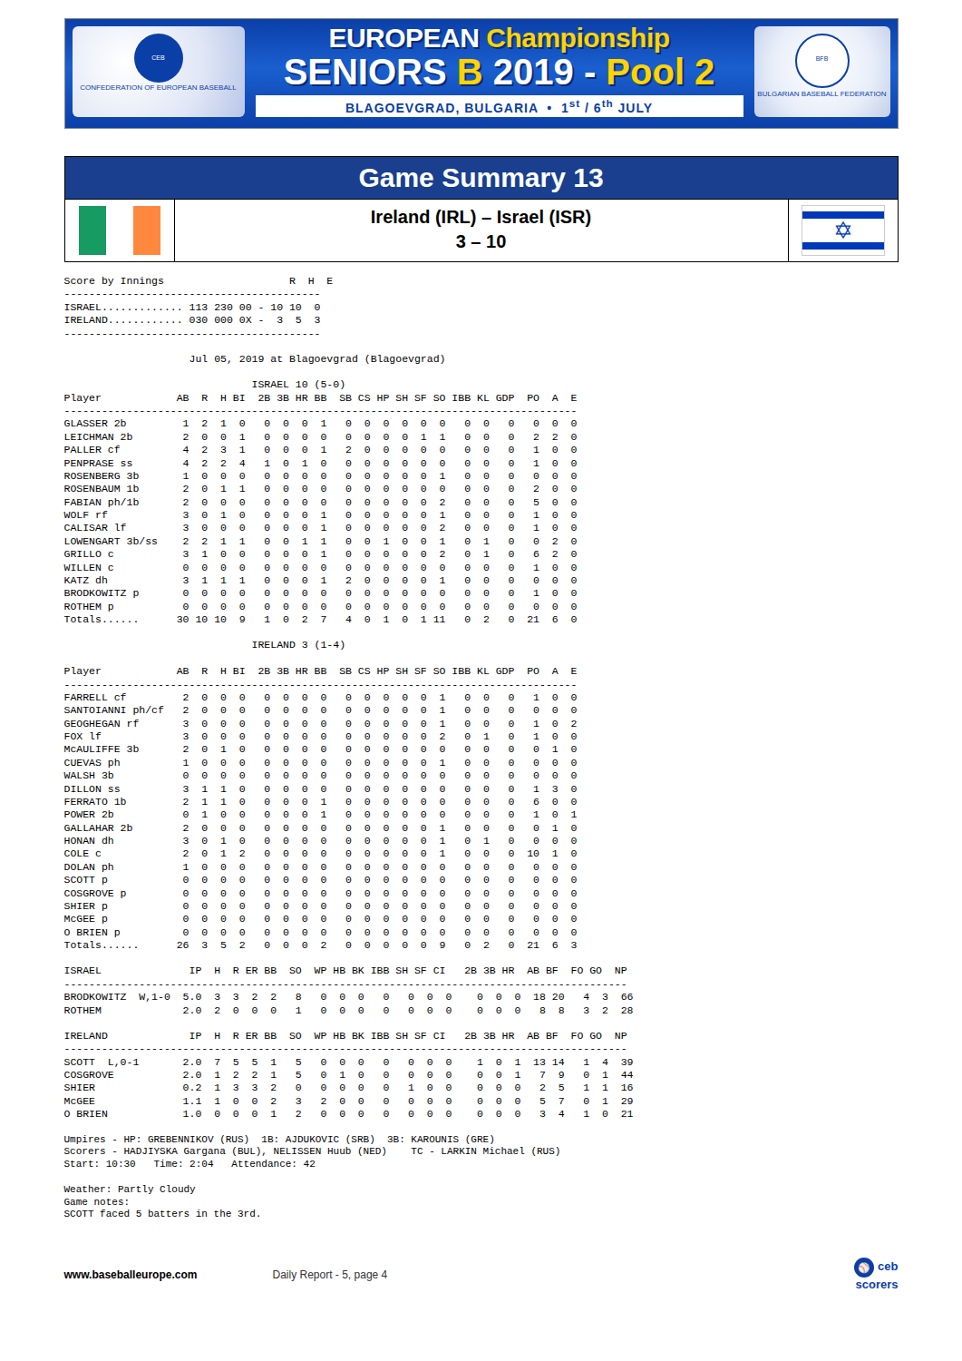CEB
CONFEDERATION OF EUROPEAN BASEBALL
EUROPEAN Championship
SENIORS B 2019 - Pool 2
BLAGOEVGRAD, BULGARIA • 1st / 6th JULY
BFB
BULGARIAN BASEBALL FEDERATION
Game Summary 13
Ireland (IRL) – Israel (ISR)
3 – 10
✡
Score by Innings                    R  H  E
-----------------------------------------
ISRAEL............. 113 230 00 - 10 10  0
IRELAND............ 030 000 0X -  3  5  3
-----------------------------------------
                    Jul 05, 2019 at Blagoevgrad (Blagoevgrad)
                              ISRAEL 10 (5-0)
Player            AB  R  H BI  2B 3B HR BB  SB CS HP SH SF SO IBB KL GDP  PO  A  E
----------------------------------------------------------------------------------
GLASSER 2b         1  2  1  0   0  0  0  1   0  0  0  0  0  0   0  0   0   0  0  0
LEICHMAN 2b        2  0  0  1   0  0  0  0   0  0  0  0  1  1   0  0   0   2  2  0
PALLER cf          4  2  3  1   0  0  0  1   2  0  0  0  0  0   0  0   0   1  0  0
PENPRASE ss        4  2  2  4   1  0  1  0   0  0  0  0  0  0   0  0   0   1  0  0
ROSENBERG 3b       1  0  0  0   0  0  0  0   0  0  0  0  0  1   0  0   0   0  0  0
ROSENBAUM 1b       2  0  1  1   0  0  0  0   0  0  0  0  0  0   0  0   0   2  0  0
FABIAN ph/1b       2  0  0  0   0  0  0  0   0  0  0  0  0  2   0  0   0   5  0  0
WOLF rf            3  0  1  0   0  0  0  1   0  0  0  0  0  1   0  0   0   1  0  0
CALISAR lf         3  0  0  0   0  0  0  1   0  0  0  0  0  2   0  0   0   1  0  0
LOWENGART 3b/ss    2  2  1  1   0  0  1  1   0  0  1  0  0  1   0  1   0   0  2  0
GRILLO c           3  1  0  0   0  0  0  1   0  0  0  0  0  2   0  1   0   6  2  0
WILLEN c           0  0  0  0   0  0  0  0   0  0  0  0  0  0   0  0   0   1  0  0
KATZ dh            3  1  1  1   0  0  0  1   2  0  0  0  0  1   0  0   0   0  0  0
BRODKOWITZ p       0  0  0  0   0  0  0  0   0  0  0  0  0  0   0  0   0   1  0  0
ROTHEM p           0  0  0  0   0  0  0  0   0  0  0  0  0  0   0  0   0   0  0  0
Totals......      30 10 10  9   1  0  2  7   4  0  1  0  1 11   0  2   0  21  6  0
                              IRELAND 3 (1-4)

Player            AB  R  H BI  2B 3B HR BB  SB CS HP SH SF SO IBB KL GDP  PO  A  E
----------------------------------------------------------------------------------
FARRELL cf         2  0  0  0   0  0  0  0   0  0  0  0  0  1   0  0   0   1  0  0
SANTOIANNI ph/cf   2  0  0  0   0  0  0  0   0  0  0  0  0  1   0  0   0   0  0  0
GEOGHEGAN rf       3  0  0  0   0  0  0  0   0  0  0  0  0  1   0  0   0   1  0  2
FOX lf             3  0  0  0   0  0  0  0   0  0  0  0  0  2   0  1   0   1  0  0
McAULIFFE 3b       2  0  1  0   0  0  0  0   0  0  0  0  0  0   0  0   0   0  1  0
CUEVAS ph          1  0  0  0   0  0  0  0   0  0  0  0  0  1   0  0   0   0  0  0
WALSH 3b           0  0  0  0   0  0  0  0   0  0  0  0  0  0   0  0   0   0  0  0
DILLON ss          3  1  1  0   0  0  0  0   0  0  0  0  0  0   0  0   0   1  3  0
FERRATO 1b         2  1  1  0   0  0  0  1   0  0  0  0  0  0   0  0   0   6  0  0
POWER 2b           0  1  0  0   0  0  0  1   0  0  0  0  0  0   0  0   0   1  0  1
GALLAHAR 2b        2  0  0  0   0  0  0  0   0  0  0  0  0  1   0  0   0   0  1  0
HONAN dh           3  0  1  0   0  0  0  0   0  0  0  0  0  1   0  1   0   0  0  0
COLE c             2  0  1  2   0  0  0  0   0  0  0  0  0  1   0  0   0  10  1  0
DOLAN ph           1  0  0  0   0  0  0  0   0  0  0  0  0  0   0  0   0   0  0  0
SCOTT p            0  0  0  0   0  0  0  0   0  0  0  0  0  0   0  0   0   0  0  0
COSGROVE p         0  0  0  0   0  0  0  0   0  0  0  0  0  0   0  0   0   0  0  0
SHIER p            0  0  0  0   0  0  0  0   0  0  0  0  0  0   0  0   0   0  0  0
McGEE p            0  0  0  0   0  0  0  0   0  0  0  0  0  0   0  0   0   0  0  0
O BRIEN p          0  0  0  0   0  0  0  0   0  0  0  0  0  0   0  0   0   0  0  0
Totals......      26  3  5  2   0  0  0  2   0  0  0  0  0  9   0  2   0  21  6  3
ISRAEL              IP  H  R ER BB  SO  WP HB BK IBB SH SF CI   2B 3B HR  AB BF  FO GO  NP
------------------------------------------------------------------------------------------
BRODKOWITZ  W,1-0  5.0  3  3  2  2   8   0  0  0   0   0  0  0    0  0  0  18 20   4  3  66
ROTHEM             2.0  2  0  0  0   1   0  0  0   0   0  0  0    0  0  0   8  8   3  2  28
IRELAND             IP  H  R ER BB  SO  WP HB BK IBB SH SF CI   2B 3B HR  AB BF  FO GO  NP
------------------------------------------------------------------------------------------
SCOTT  L,0-1       2.0  7  5  5  1   5   0  0  0   0   0  0  0    1  0  1  13 14   1  4  39
COSGROVE           2.0  1  2  2  1   5   0  1  0   0   0  0  0    0  0  1   7  9   0  1  44
SHIER              0.2  1  3  3  2   0   0  0  0   0   1  0  0    0  0  0   2  5   1  1  16
McGEE              1.1  1  0  0  2   3   2  0  0   0   0  0  0    0  0  0   5  7   0  1  29
O BRIEN            1.0  0  0  0  1   2   0  0  0   0   0  0  0    0  0  0   3  4   1  0  21
Umpires - HP: GREBENNIKOV (RUS)  1B: AJDUKOVIC (SRB)  3B: KAROUNIS (GRE)
Scorers - HADJIYSKA Gargana (BUL), NELISSEN Huub (NED)    TC - LARKIN Michael (RUS)
Start: 10:30   Time: 2:04   Attendance: 42
Weather: Partly Cloudy
Game notes:
SCOTT faced 5 batters in the 3rd.
www.baseballeurope.com
Daily Report - 5, page 4
⚾ceb
scorers